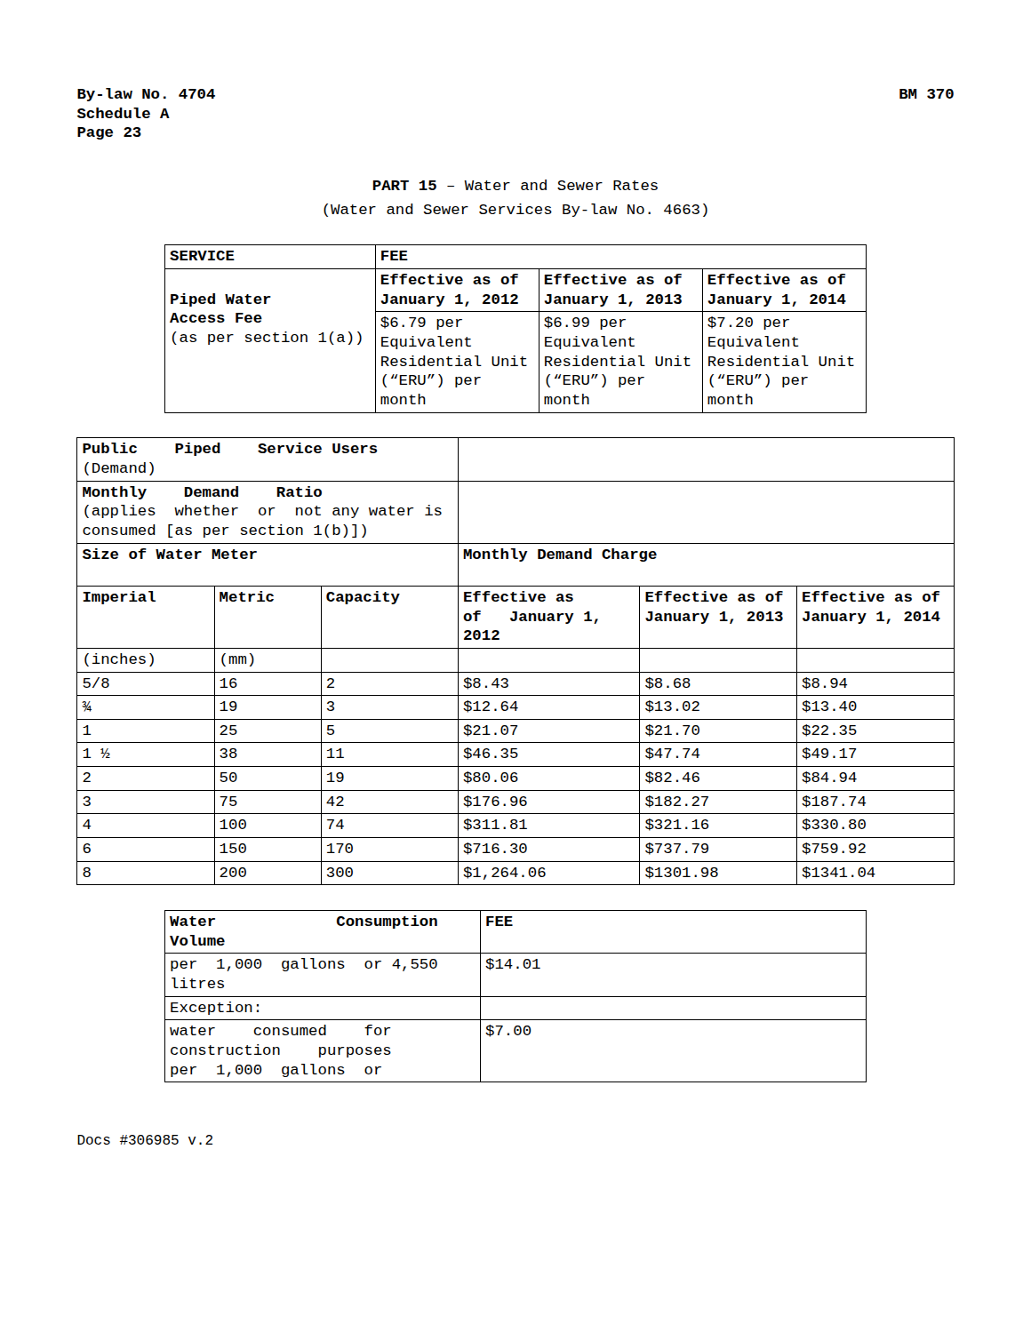By-law No. 4704
Schedule A
Page 23 BM 370
PART 15 – Water and Sewer Rates
(Water and Sewer Services By-law No. 4663)
| SERVICE | FEE |
| Piped Water Access Fee (as per section 1(a)) | Effective as of January 1, 2012 | Effective as of January 1, 2013 | Effective as of January 1, 2014 |
| $6.79 per Equivalent Residential Unit (“ERU”) per month | $6.99 per Equivalent Residential Unit (“ERU”) per month | $7.20 per Equivalent Residential Unit (“ERU”) per month |
| Public Piped Service Users (Demand) | |
| Monthly Demand Ratio (applies whether or not any water is consumed [as per section 1(b)]) | |
| Size of Water Meter | Monthly Demand Charge |
| Imperial | Metric | Capacity | Effective as of January 1, 2012 | Effective as of January 1, 2013 | Effective as of January 1, 2014 |
| (inches) | (mm) | | | | |
| 5/8 | 16 | 2 | $8.43 | $8.68 | $8.94 |
| ¾ | 19 | 3 | $12.64 | $13.02 | $13.40 |
| 1 | 25 | 5 | $21.07 | $21.70 | $22.35 |
| 1 ½ | 38 | 11 | $46.35 | $47.74 | $49.17 |
| 2 | 50 | 19 | $80.06 | $82.46 | $84.94 |
| 3 | 75 | 42 | $176.96 | $182.27 | $187.74 |
| 4 | 100 | 74 | $311.81 | $321.16 | $330.80 |
| 6 | 150 | 170 | $716.30 | $737.79 | $759.92 |
| 8 | 200 | 300 | $1,264.06 | $1301.98 | $1341.04 |
| Water Consumption Volume | FEE |
| per 1,000 gallons or 4,550 litres | $14.01 |
| Exception: | |
| water consumed for construction purposes per 1,000 gallons or | $7.00 |
Docs #306985 v.2